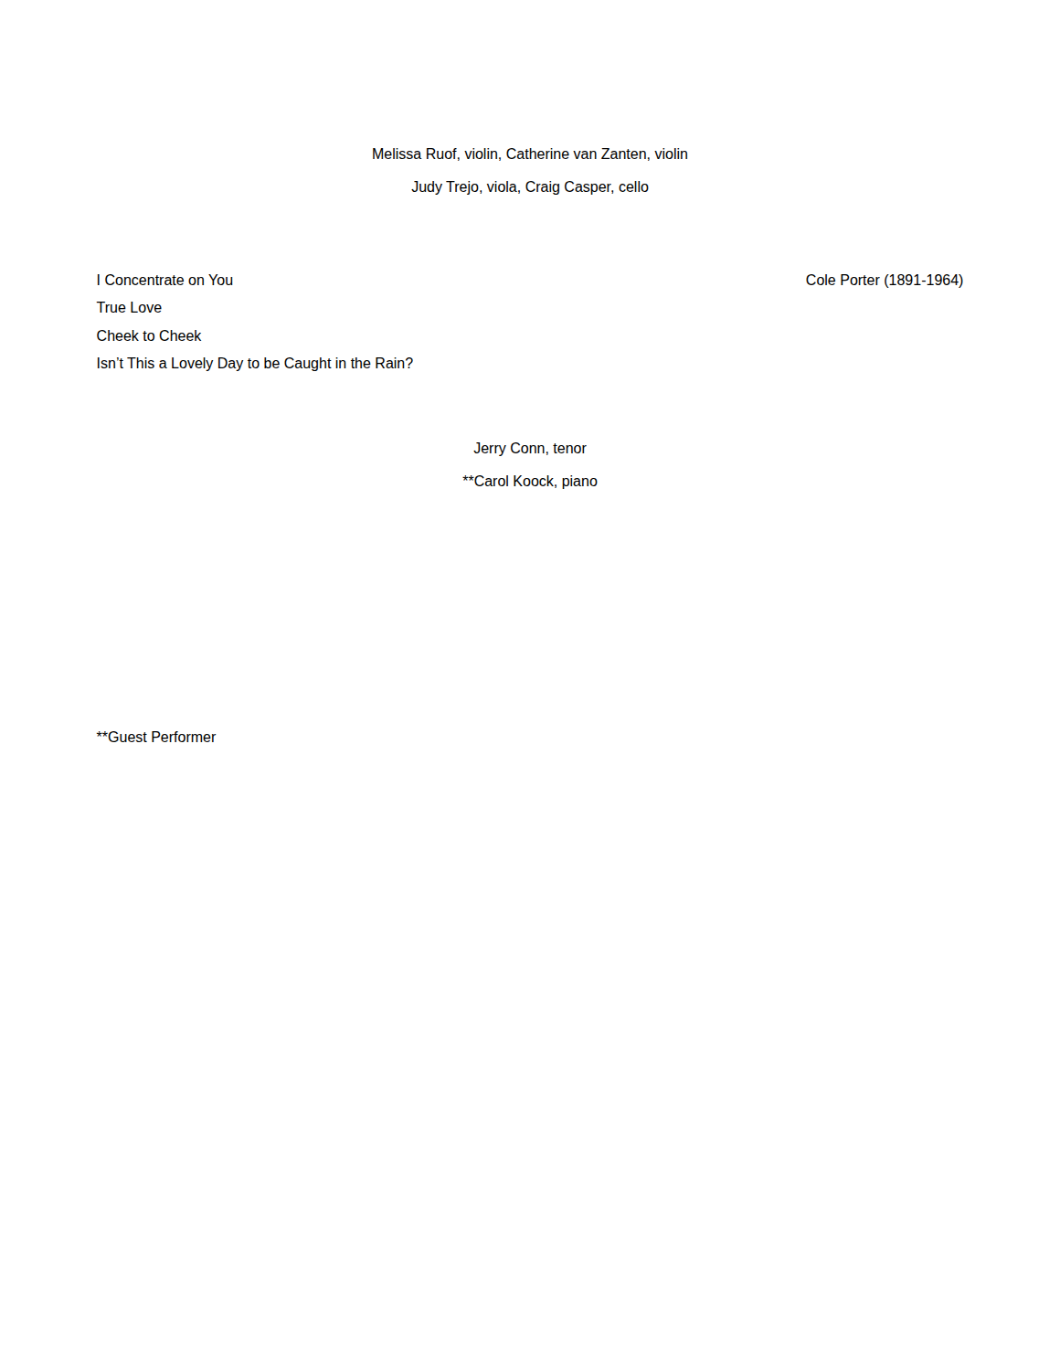Melissa Ruof, violin, Catherine van Zanten, violin
Judy Trejo, viola, Craig Casper, cello
I Concentrate on You Cole Porter (1891-1964)
True Love
Cheek to Cheek
Isn’t This a Lovely Day to be Caught in the Rain?
Jerry Conn, tenor
**Carol Koock, piano
**Guest Performer